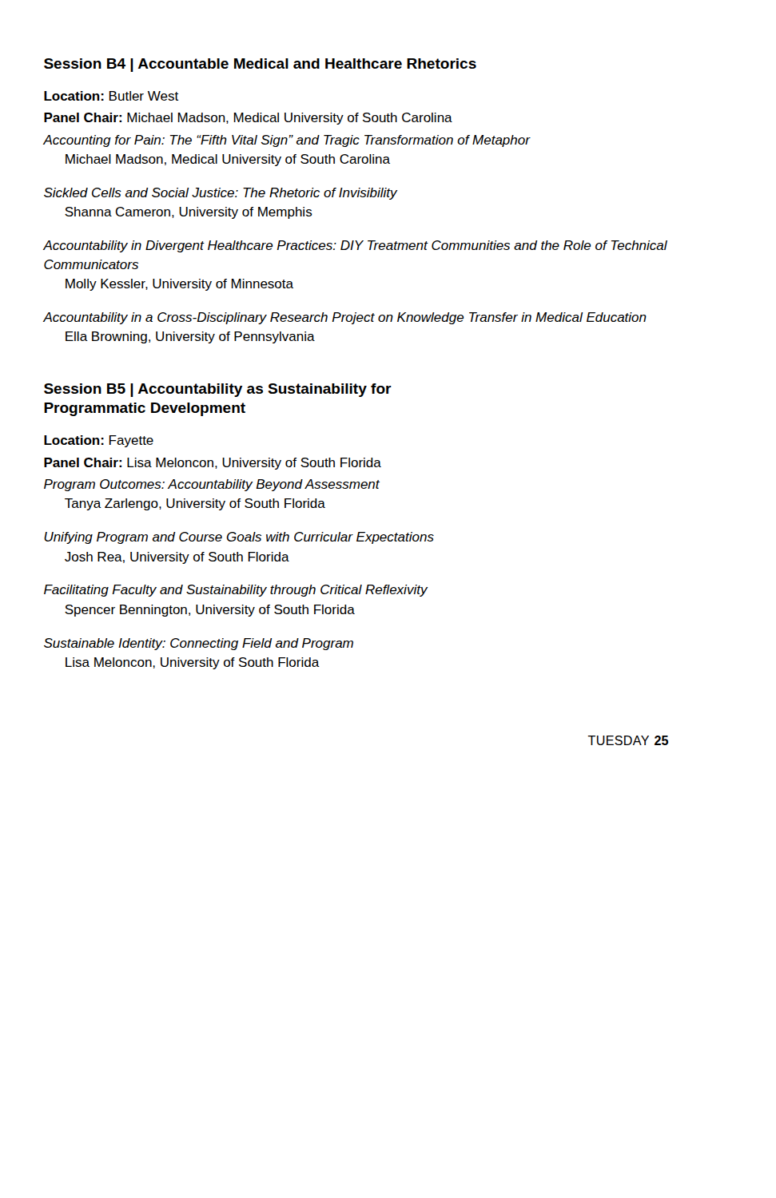Session B4 | Accountable Medical and Healthcare Rhetorics
Location: Butler West
Panel Chair: Michael Madson, Medical University of South Carolina
Accounting for Pain: The “Fifth Vital Sign” and Tragic Transformation of Metaphor Michael Madson, Medical University of South Carolina
Sickled Cells and Social Justice: The Rhetoric of Invisibility Shanna Cameron, University of Memphis
Accountability in Divergent Healthcare Practices: DIY Treatment Communities and the Role of Technical Communicators Molly Kessler, University of Minnesota
Accountability in a Cross-Disciplinary Research Project on Knowledge Transfer in Medical Education Ella Browning, University of Pennsylvania
Session B5 | Accountability as Sustainability for
Programmatic Development
Location: Fayette
Panel Chair: Lisa Meloncon, University of South Florida
Program Outcomes: Accountability Beyond Assessment Tanya Zarlengo, University of South Florida
Unifying Program and Course Goals with Curricular Expectations Josh Rea, University of South Florida
Facilitating Faculty and Sustainability through Critical Reflexivity Spencer Bennington, University of South Florida
Sustainable Identity: Connecting Field and Program Lisa Meloncon, University of South Florida
TUESDAY 25